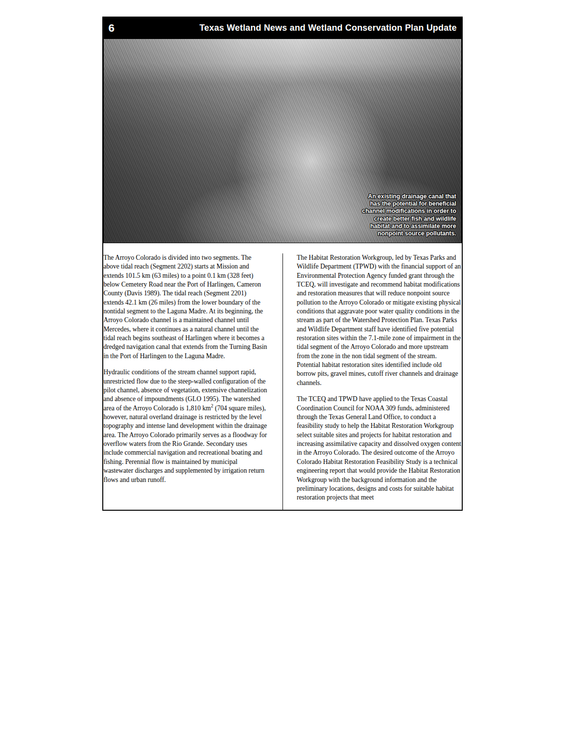6
Texas Wetland News and Wetland Conservation Plan Update
An existing drainage canal that has the potential for beneficial channel modifications in order to create better fish and wildlife habitat and to assimilate more nonpoint source pollutants.
The Arroyo Colorado is divided into two segments. The above tidal reach (Segment 2202) starts at Mission and extends 101.5 km (63 miles) to a point 0.1 km (328 feet) below Cemetery Road near the Port of Harlingen, Cameron County (Davis 1989). The tidal reach (Segment 2201) extends 42.1 km (26 miles) from the lower boundary of the nontidal segment to the Laguna Madre. At its beginning, the Arroyo Colorado channel is a maintained channel until Mercedes, where it continues as a natural channel until the tidal reach begins southeast of Harlingen where it becomes a dredged navigation canal that extends from the Turning Basin in the Port of Harlingen to the Laguna Madre.
Hydraulic conditions of the stream channel support rapid, unrestricted flow due to the steep-walled configuration of the pilot channel, absence of vegetation, extensive channelization and absence of impoundments (GLO 1995). The watershed area of the Arroyo Colorado is 1,810 km2 (704 square miles), however, natural overland drainage is restricted by the level topography and intense land development within the drainage area. The Arroyo Colorado primarily serves as a floodway for overflow waters from the Rio Grande. Secondary uses include commercial navigation and recreational boating and fishing. Perennial flow is maintained by municipal wastewater discharges and supplemented by irrigation return flows and urban runoff.
The Habitat Restoration Workgroup, led by Texas Parks and Wildlife Department (TPWD) with the financial support of an Environmental Protection Agency funded grant through the TCEQ, will investigate and recommend habitat modifications and restoration measures that will reduce nonpoint source pollution to the Arroyo Colorado or mitigate existing physical conditions that aggravate poor water quality conditions in the stream as part of the Watershed Protection Plan. Texas Parks and Wildlife Department staff have identified five potential restoration sites within the 7.1-mile zone of impairment in the tidal segment of the Arroyo Colorado and more upstream from the zone in the non tidal segment of the stream. Potential habitat restoration sites identified include old borrow pits, gravel mines, cutoff river channels and drainage channels.
The TCEQ and TPWD have applied to the Texas Coastal Coordination Council for NOAA 309 funds, administered through the Texas General Land Office, to conduct a feasibility study to help the Habitat Restoration Workgroup select suitable sites and projects for habitat restoration and increasing assimilative capacity and dissolved oxygen content in the Arroyo Colorado. The desired outcome of the Arroyo Colorado Habitat Restoration Feasibility Study is a technical engineering report that would provide the Habitat Restoration Workgroup with the background information and the preliminary locations, designs and costs for suitable habitat restoration projects that meet